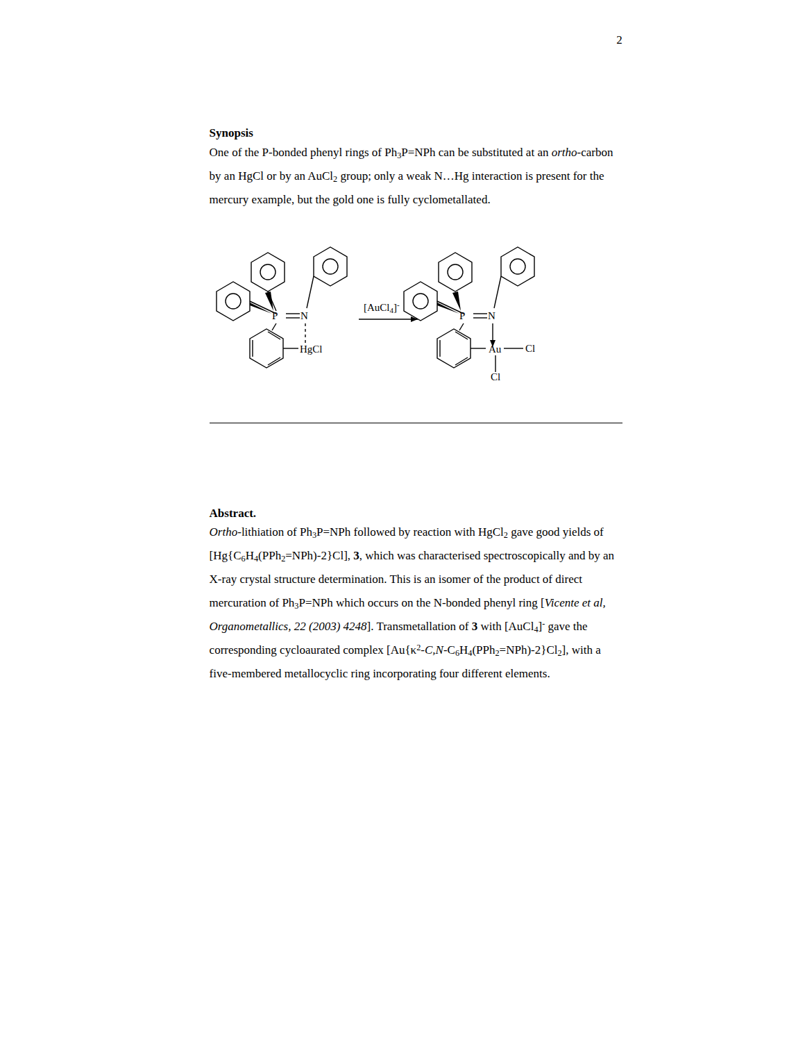2
Synopsis
One of the P-bonded phenyl rings of Ph3P=NPh can be substituted at an ortho-carbon by an HgCl or by an AuCl2 group; only a weak N…Hg interaction is present for the mercury example, but the gold one is fully cyclometallated.
P N HgCl [AuCl4]- P N Au Cl Cl
Abstract.
Ortho-lithiation of Ph3P=NPh followed by reaction with HgCl2 gave good yields of [Hg{C6H4(PPh2=NPh)-2}Cl], 3, which was characterised spectroscopically and by an X-ray crystal structure determination. This is an isomer of the product of direct mercuration of Ph3P=NPh which occurs on the N-bonded phenyl ring [Vicente et al, Organometallics, 22 (2003) 4248]. Transmetallation of 3 with [AuCl4]- gave the corresponding cycloaurated complex [Au{κ2-C,N-C6H4(PPh2=NPh)-2}Cl2], with a five-membered metallocyclic ring incorporating four different elements.